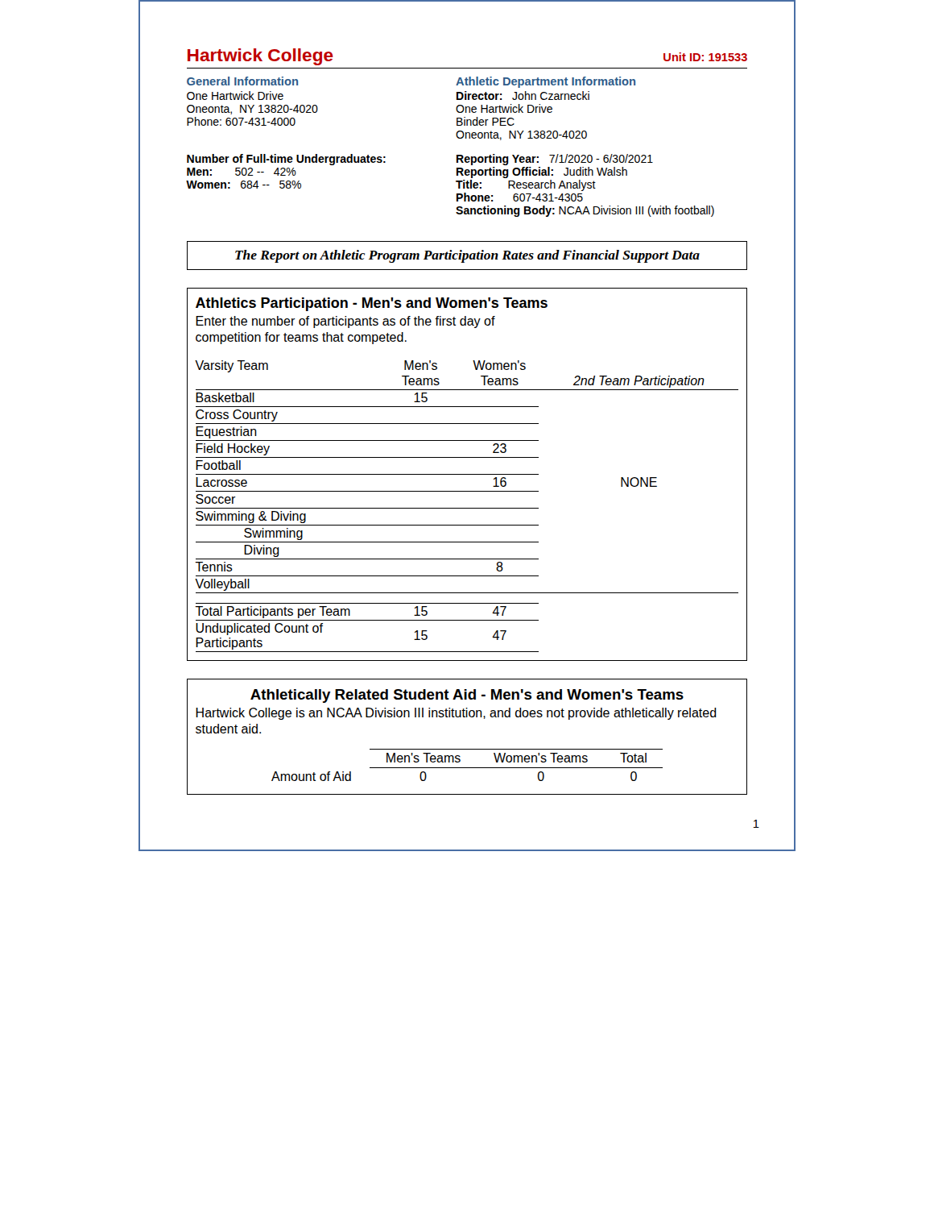Hartwick College Unit ID: 191533
| General Information One Hartwick Drive Oneonta, NY 13820-4020 Phone: 607-431-4000 | Athletic Department Information Director: John Czarnecki One Hartwick Drive Binder PEC Oneonta, NY 13820-4020 |
| Number of Full-time Undergraduates: Men: 502 -- 42% Women: 684 -- 58% | Reporting Year: 7/1/2020 - 6/30/2021 Reporting Official: Judith Walsh Title: Research Analyst Phone: 607-431-4305 Sanctioning Body: NCAA Division III (with football) |
The Report on Athletic Program Participation Rates and Financial Support Data
Athletics Participation - Men's and Women's Teams
Enter the number of participants as of the first day of
competition for teams that competed.
| Varsity Team | Men's | Women's | |
| --- | --- | --- | --- |
| | Teams | Teams | 2nd Team Participation |
| Basketball | 15 | | NONE |
| Cross Country | | |
| Equestrian | | |
| Field Hockey | | 23 |
| Football | | |
| Lacrosse | | 16 |
| Soccer | | |
| Swimming & Diving | | |
| Swimming | | |
| Diving | | |
| Tennis | | 8 |
| Volleyball | | | |
| Total Participants per Team | 15 | 47 | |
| Unduplicated Count of Participants | 15 | 47 | |
Athletically Related Student Aid - Men's and Women's Teams
Hartwick College is an NCAA Division III institution, and does not provide athletically related student aid.
| | Men's Teams | Women's Teams | Total |
| --- | --- | --- | --- |
| Amount of Aid | 0 | 0 | 0 |
1